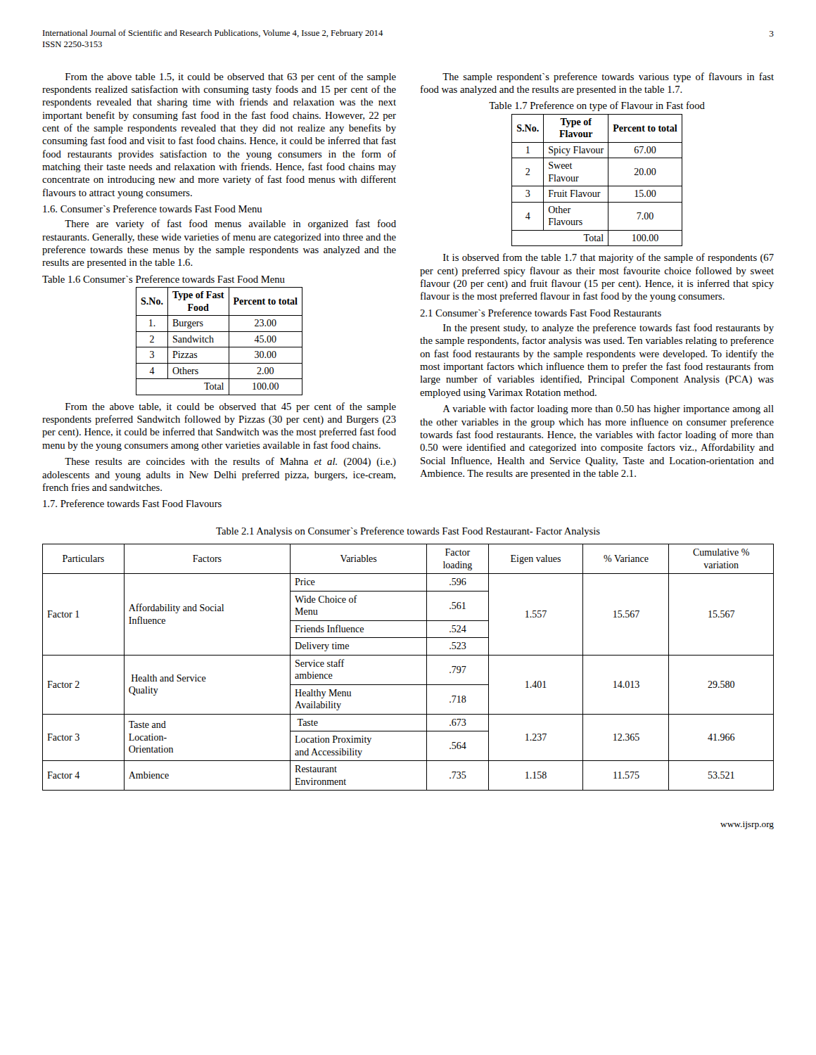International Journal of Scientific and Research Publications, Volume 4, Issue 2, February 2014
ISSN 2250-3153
3
From the above table 1.5, it could be observed that 63 per cent of the sample respondents realized satisfaction with consuming tasty foods and 15 per cent of the respondents revealed that sharing time with friends and relaxation was the next important benefit by consuming fast food in the fast food chains. However, 22 per cent of the sample respondents revealed that they did not realize any benefits by consuming fast food and visit to fast food chains. Hence, it could be inferred that fast food restaurants provides satisfaction to the young consumers in the form of matching their taste needs and relaxation with friends. Hence, fast food chains may concentrate on introducing new and more variety of fast food menus with different flavours to attract young consumers.
1.6. Consumer`s Preference towards Fast Food Menu
There are variety of fast food menus available in organized fast food restaurants. Generally, these wide varieties of menu are categorized into three and the preference towards these menus by the sample respondents was analyzed and the results are presented in the table 1.6.
Table 1.6 Consumer`s Preference towards Fast Food Menu
| S.No. | Type of Fast Food | Percent to total |
| --- | --- | --- |
| 1. | Burgers | 23.00 |
| 2 | Sandwitch | 45.00 |
| 3 | Pizzas | 30.00 |
| 4 | Others | 2.00 |
| | Total | 100.00 |
From the above table, it could be observed that 45 per cent of the sample respondents preferred Sandwitch followed by Pizzas (30 per cent) and Burgers (23 per cent). Hence, it could be inferred that Sandwitch was the most preferred fast food menu by the young consumers among other varieties available in fast food chains.
These results are coincides with the results of Mahna et al. (2004) (i.e.) adolescents and young adults in New Delhi preferred pizza, burgers, ice-cream, french fries and sandwitches.
1.7. Preference towards Fast Food Flavours
The sample respondent`s preference towards various type of flavours in fast food was analyzed and the results are presented in the table 1.7.
Table 1.7 Preference on type of Flavour in Fast food
| S.No. | Type of Flavour | Percent to total |
| --- | --- | --- |
| 1 | Spicy Flavour | 67.00 |
| 2 | Sweet Flavour | 20.00 |
| 3 | Fruit Flavour | 15.00 |
| 4 | Other Flavours | 7.00 |
| | Total | 100.00 |
It is observed from the table 1.7 that majority of the sample of respondents (67 per cent) preferred spicy flavour as their most favourite choice followed by sweet flavour (20 per cent) and fruit flavour (15 per cent). Hence, it is inferred that spicy flavour is the most preferred flavour in fast food by the young consumers.
2.1 Consumer`s Preference towards Fast Food Restaurants
In the present study, to analyze the preference towards fast food restaurants by the sample respondents, factor analysis was used. Ten variables relating to preference on fast food restaurants by the sample respondents were developed. To identify the most important factors which influence them to prefer the fast food restaurants from large number of variables identified, Principal Component Analysis (PCA) was employed using Varimax Rotation method.
A variable with factor loading more than 0.50 has higher importance among all the other variables in the group which has more influence on consumer preference towards fast food restaurants. Hence, the variables with factor loading of more than 0.50 were identified and categorized into composite factors viz., Affordability and Social Influence, Health and Service Quality, Taste and Location-orientation and Ambience. The results are presented in the table 2.1.
Table 2.1 Analysis on Consumer`s Preference towards Fast Food Restaurant- Factor Analysis
| Particulars | Factors | Variables | Factor loading | Eigen values | % Variance | Cumulative % variation |
| --- | --- | --- | --- | --- | --- | --- |
| Factor 1 | Affordability and Social Influence | Price | .596 | 1.557 | 15.567 | 15.567 |
| Wide Choice of Menu | .561 |
| Friends Influence | .524 |
| Delivery time | .523 |
| Factor 2 | Health and Service Quality | Service staff ambience | .797 | 1.401 | 14.013 | 29.580 |
| Healthy Menu Availability | .718 |
| Factor 3 | Taste and Location- Orientation | Taste | .673 | 1.237 | 12.365 | 41.966 |
| Location Proximity and Accessibility | .564 |
| Factor 4 | Ambience | Restaurant Environment | .735 | 1.158 | 11.575 | 53.521 |
www.ijsrp.org